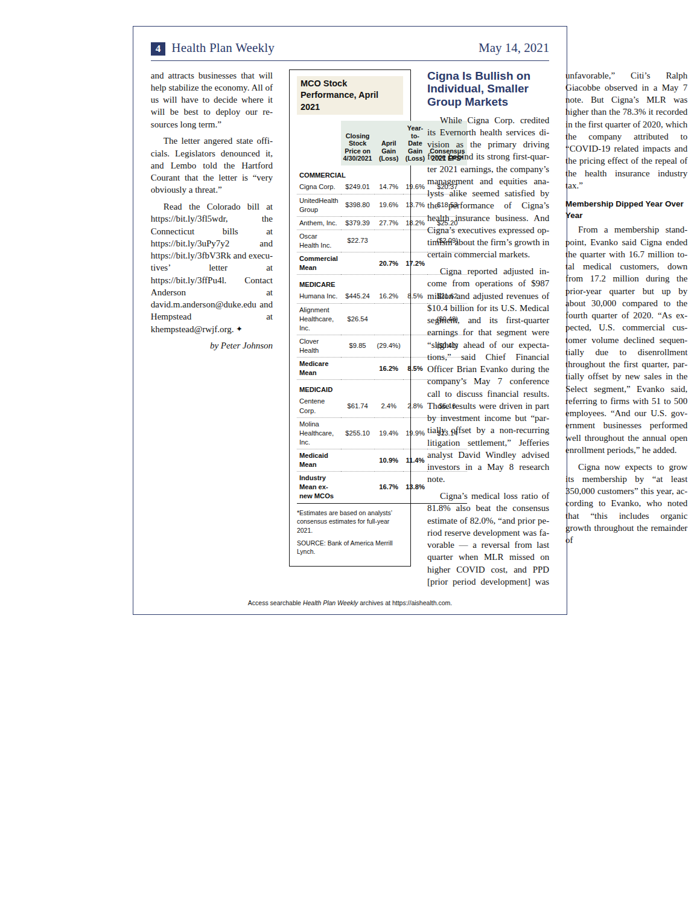4 Health Plan Weekly
May 14, 2021
and attracts businesses that will help stabilize the economy. All of us will have to decide where it will be best to deploy our resources long term.”
The letter angered state officials. Legislators denounced it, and Lembo told the Hartford Courant that the letter is “very obviously a threat.”
Read the Colorado bill at https://bit.ly/3fl5wdr, the Connecticut bills at https://bit.ly/3uPy7y2 and https://bit.ly/3fbV3Rk and executives’ letter at https://bit.ly/3ffPu4l. Contact Anderson at david.m.anderson@duke.edu and Hempstead at khempstead@rwjf.org. ✦
by Peter Johnson
MCO Stock Performance, April 2021
| | Closing Stock Price on 4/30/2021 | April Gain (Loss) | Year-to-Date Gain (Loss) | Consensus 2021 EPS* |
| --- | --- | --- | --- | --- |
| COMMERCIAL |
| Cigna Corp. | $249.01 | 14.7% | 19.6% | $20.37 |
| UnitedHealth Group | $398.80 | 19.6% | 13.7% | $18.53 |
| Anthem, Inc. | $379.39 | 27.7% | 18.2% | $25.20 |
| Oscar Health Inc. | $22.73 | | | ($2.09) |
| Commercial Mean | | 20.7% | 17.2% | |
| MEDICARE |
| Humana Inc. | $445.24 | 16.2% | 8.5% | $21.62 |
| Alignment Healthcare, Inc. | $26.54 | | | ($0.48) |
| Clover Health | $9.85 | (29.4%) | | ($0.41) |
| Medicare Mean | | 16.2% | 8.5% | |
| MEDICAID |
| Centene Corp. | $61.74 | 2.4% | 2.8% | $5.16 |
| Molina Healthcare, Inc. | $255.10 | 19.4% | 19.9% | $13.14 |
| Medicaid Mean | | 10.9% | 11.4% | |
| Industry Mean ex-new MCOs | | 16.7% | 13.8% | |
*Estimates are based on analysts’ consensus estimates for full-year 2021.
SOURCE: Bank of America Merrill Lynch.
Cigna Is Bullish on Individual, Smaller Group Markets
While Cigna Corp. credited its Evernorth health services division as the primary driving force behind its strong first-quarter 2021 earnings, the company’s management and equities analysts alike seemed satisfied by the performance of Cigna’s health insurance business. And Cigna’s executives expressed optimism about the firm’s growth in certain commercial markets.
Cigna reported adjusted income from operations of $987 million and adjusted revenues of $10.4 billion for its U.S. Medical segment, and its first-quarter earnings for that segment were “slightly ahead of our expectations,” said Chief Financial Officer Brian Evanko during the company’s May 7 conference call to discuss financial results. Those results were driven in part by investment income but “partially offset by a non-recurring litigation settlement,” Jefferies analyst David Windley advised investors in a May 8 research note.
Cigna’s medical loss ratio of 81.8% also beat the consensus estimate of 82.0%, “and prior period reserve development was favorable — a reversal from last quarter when MLR missed on higher COVID cost, and PPD [prior period development] was unfavorable,” Citi’s Ralph Giacobbe observed in a May 7 note. But Cigna’s MLR was higher than the 78.3% it recorded in the first quarter of 2020, which the company attributed to “COVID-19 related impacts and the pricing effect of the repeal of the health insurance industry tax.”
Membership Dipped Year Over Year
From a membership standpoint, Evanko said Cigna ended the quarter with 16.7 million total medical customers, down from 17.2 million during the prior-year quarter but up by about 30,000 compared to the fourth quarter of 2020. “As expected, U.S. commercial customer volume declined sequentially due to disenrollment throughout the first quarter, partially offset by new sales in the Select segment,” Evanko said, referring to firms with 51 to 500 employees. “And our U.S. government businesses performed well throughout the annual open enrollment periods,” he added.
Cigna now expects to grow its membership by “at least 350,000 customers” this year, according to Evanko, who noted that “this includes organic growth throughout the remainder of
Access searchable Health Plan Weekly archives at https://aishealth.com.